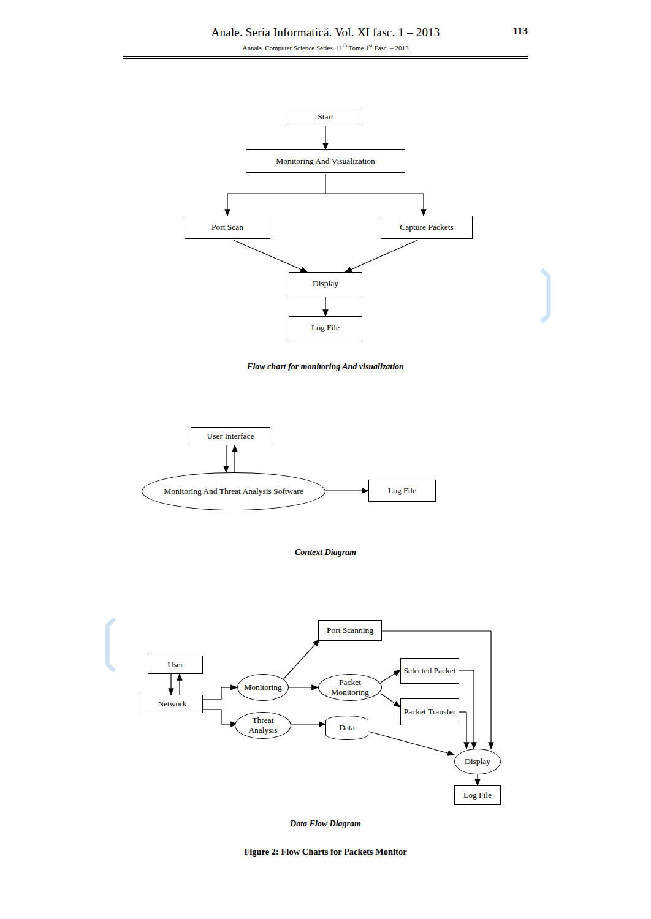❳ ❲
113
Anale. Seria Informatică. Vol. XI fasc. 1 – 2013
Annals. Computer Science Series. 11th Tome 1st Fasc. – 2013
Start
Monitoring And Visualization
Port Scan
Capture Packets
Display
Log File
Flow chart for monitoring And visualization
User Interface
Monitoring And Threat Analysis Software
Log File
Context Diagram
User
Network
Monitoring
Threat Analysis
Port Scanning
Packet Monitoring
Data
Selected Packet
Packet Transfer
Display
Log File
Data Flow Diagram
Figure 2: Flow Charts for Packets Monitor